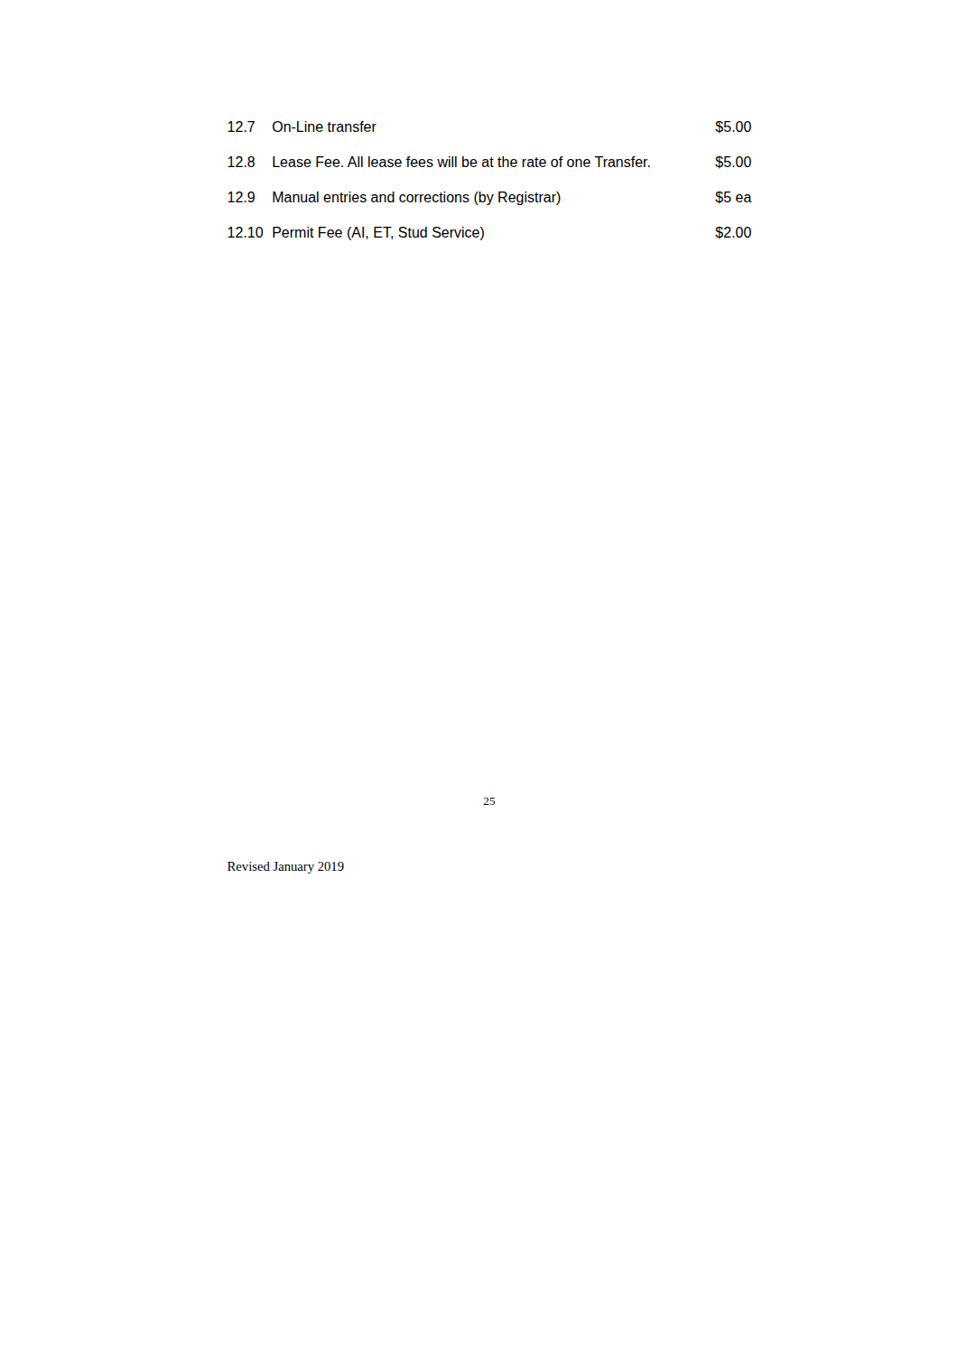| 12.7 | On-Line transfer | $5.00 |
| 12.8 | Lease Fee. All lease fees will be at the rate of one Transfer. | $5.00 |
| 12.9 | Manual entries and corrections (by Registrar) | $5 ea |
| 12.10 | Permit Fee (AI, ET, Stud Service) | $2.00 |
25
Revised January 2019